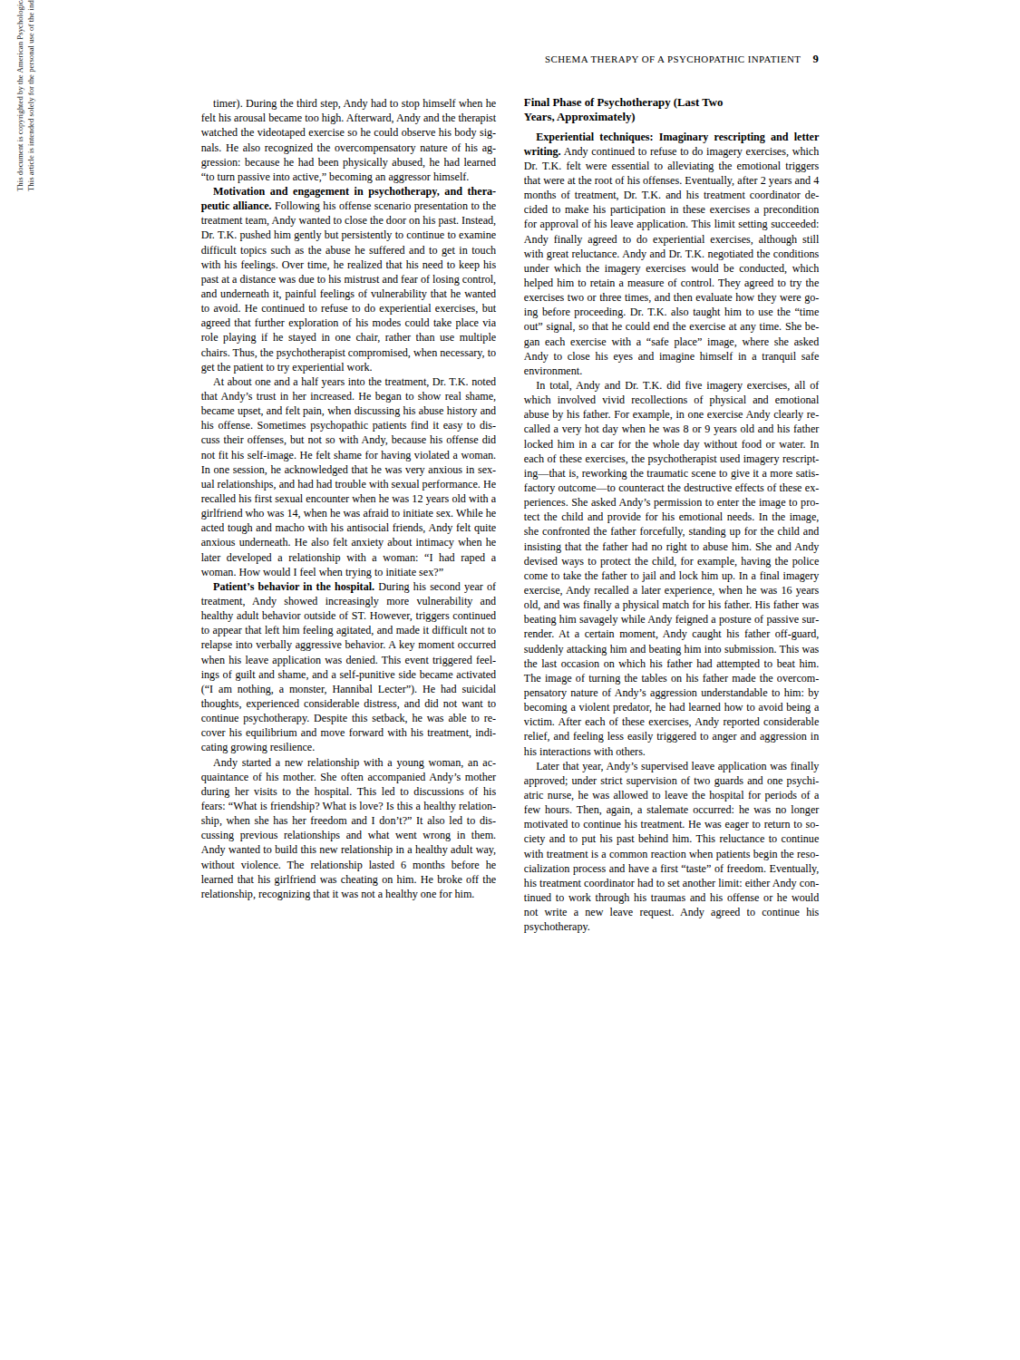Schema Therapy of a Psychopathic Inpatient 9
This document is copyrighted by the American Psychological Association or one of its allied publishers.
This article is intended solely for the personal use of the individual user and is not to be disseminated broadly.
timer). During the third step, Andy had to stop himself when he felt his arousal became too high. Afterward, Andy and the therapist watched the videotaped exercise so he could observe his body signals. He also recognized the overcompensatory nature of his aggression: because he had been physically abused, he had learned “to turn passive into active,” becoming an aggressor himself.
Motivation and engagement in psychotherapy, and therapeutic alliance. Following his offense scenario presentation to the treatment team, Andy wanted to close the door on his past. Instead, Dr. T.K. pushed him gently but persistently to continue to examine difficult topics such as the abuse he suffered and to get in touch with his feelings. Over time, he realized that his need to keep his past at a distance was due to his mistrust and fear of losing control, and underneath it, painful feelings of vulnerability that he wanted to avoid. He continued to refuse to do experiential exercises, but agreed that further exploration of his modes could take place via role playing if he stayed in one chair, rather than use multiple chairs. Thus, the psychotherapist compromised, when necessary, to get the patient to try experiential work.
At about one and a half years into the treatment, Dr. T.K. noted that Andy’s trust in her increased. He began to show real shame, became upset, and felt pain, when discussing his abuse history and his offense. Sometimes psychopathic patients find it easy to discuss their offenses, but not so with Andy, because his offense did not fit his self-image. He felt shame for having violated a woman. In one session, he acknowledged that he was very anxious in sexual relationships, and had had trouble with sexual performance. He recalled his first sexual encounter when he was 12 years old with a girlfriend who was 14, when he was afraid to initiate sex. While he acted tough and macho with his antisocial friends, Andy felt quite anxious underneath. He also felt anxiety about intimacy when he later developed a relationship with a woman: “I had raped a woman. How would I feel when trying to initiate sex?”
Patient’s behavior in the hospital. During his second year of treatment, Andy showed increasingly more vulnerability and healthy adult behavior outside of ST. However, triggers continued to appear that left him feeling agitated, and made it difficult not to relapse into verbally aggressive behavior. A key moment occurred when his leave application was denied. This event triggered feelings of guilt and shame, and a self-punitive side became activated (“I am nothing, a monster, Hannibal Lecter”). He had suicidal thoughts, experienced considerable distress, and did not want to continue psychotherapy. Despite this setback, he was able to recover his equilibrium and move forward with his treatment, indicating growing resilience.
Andy started a new relationship with a young woman, an acquaintance of his mother. She often accompanied Andy’s mother during her visits to the hospital. This led to discussions of his fears: “What is friendship? What is love? Is this a healthy relationship, when she has her freedom and I don’t?” It also led to discussing previous relationships and what went wrong in them. Andy wanted to build this new relationship in a healthy adult way, without violence. The relationship lasted 6 months before he learned that his girlfriend was cheating on him. He broke off the relationship, recognizing that it was not a healthy one for him.
Final Phase of Psychotherapy (Last Two
Years, Approximately)
Experiential techniques: Imaginary rescripting and letter writing. Andy continued to refuse to do imagery exercises, which Dr. T.K. felt were essential to alleviating the emotional triggers that were at the root of his offenses. Eventually, after 2 years and 4 months of treatment, Dr. T.K. and his treatment coordinator decided to make his participation in these exercises a precondition for approval of his leave application. This limit setting succeeded: Andy finally agreed to do experiential exercises, although still with great reluctance. Andy and Dr. T.K. negotiated the conditions under which the imagery exercises would be conducted, which helped him to retain a measure of control. They agreed to try the exercises two or three times, and then evaluate how they were going before proceeding. Dr. T.K. also taught him to use the “time out” signal, so that he could end the exercise at any time. She began each exercise with a “safe place” image, where she asked Andy to close his eyes and imagine himself in a tranquil safe environment.
In total, Andy and Dr. T.K. did five imagery exercises, all of which involved vivid recollections of physical and emotional abuse by his father. For example, in one exercise Andy clearly recalled a very hot day when he was 8 or 9 years old and his father locked him in a car for the whole day without food or water. In each of these exercises, the psychotherapist used imagery rescripting—that is, reworking the traumatic scene to give it a more satisfactory outcome—to counteract the destructive effects of these experiences. She asked Andy’s permission to enter the image to protect the child and provide for his emotional needs. In the image, she confronted the father forcefully, standing up for the child and insisting that the father had no right to abuse him. She and Andy devised ways to protect the child, for example, having the police come to take the father to jail and lock him up. In a final imagery exercise, Andy recalled a later experience, when he was 16 years old, and was finally a physical match for his father. His father was beating him savagely while Andy feigned a posture of passive surrender. At a certain moment, Andy caught his father off-guard, suddenly attacking him and beating him into submission. This was the last occasion on which his father had attempted to beat him. The image of turning the tables on his father made the overcompensatory nature of Andy’s aggression understandable to him: by becoming a violent predator, he had learned how to avoid being a victim. After each of these exercises, Andy reported considerable relief, and feeling less easily triggered to anger and aggression in his interactions with others.
Later that year, Andy’s supervised leave application was finally approved; under strict supervision of two guards and one psychiatric nurse, he was allowed to leave the hospital for periods of a few hours. Then, again, a stalemate occurred: he was no longer motivated to continue his treatment. He was eager to return to society and to put his past behind him. This reluctance to continue with treatment is a common reaction when patients begin the resocialization process and have a first “taste” of freedom. Eventually, his treatment coordinator had to set another limit: either Andy continued to work through his traumas and his offense or he would not write a new leave request. Andy agreed to continue his psychotherapy.